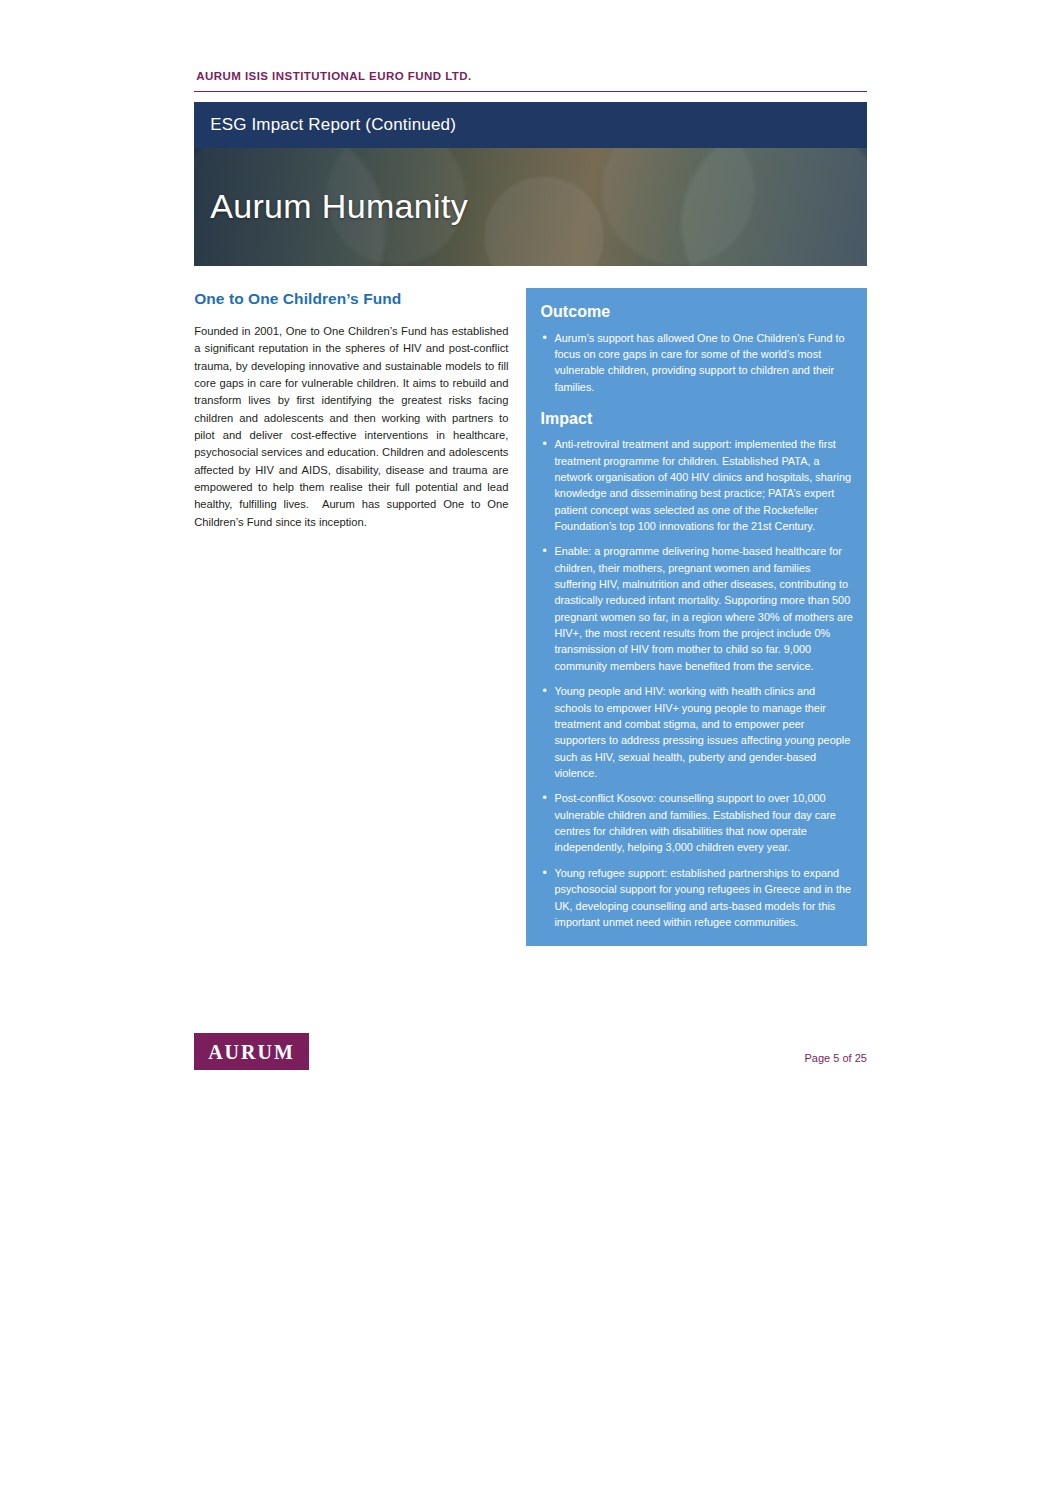Aurum Isis Institutional Euro Fund Ltd.
ESG Impact Report (Continued)
Aurum Humanity
One to One Children’s Fund
Founded in 2001, One to One Children’s Fund has established a significant reputation in the spheres of HIV and post-conflict trauma, by developing innovative and sustainable models to fill core gaps in care for vulnerable children. It aims to rebuild and transform lives by first identifying the greatest risks facing children and adolescents and then working with partners to pilot and deliver cost-effective interventions in healthcare, psychosocial services and education. Children and adolescents affected by HIV and AIDS, disability, disease and trauma are empowered to help them realise their full potential and lead healthy, fulfilling lives. Aurum has supported One to One Children’s Fund since its inception.
Outcome
Aurum’s support has allowed One to One Children’s Fund to focus on core gaps in care for some of the world’s most vulnerable children, providing support to children and their families.
Impact
Anti-retroviral treatment and support: implemented the first treatment programme for children. Established PATA, a network organisation of 400 HIV clinics and hospitals, sharing knowledge and disseminating best practice; PATA’s expert patient concept was selected as one of the Rockefeller Foundation’s top 100 innovations for the 21st Century.
Enable: a programme delivering home-based healthcare for children, their mothers, pregnant women and families suffering HIV, malnutrition and other diseases, contributing to drastically reduced infant mortality. Supporting more than 500 pregnant women so far, in a region where 30% of mothers are HIV+, the most recent results from the project include 0% transmission of HIV from mother to child so far. 9,000 community members have benefited from the service.
Young people and HIV: working with health clinics and schools to empower HIV+ young people to manage their treatment and combat stigma, and to empower peer supporters to address pressing issues affecting young people such as HIV, sexual health, puberty and gender-based violence.
Post-conflict Kosovo: counselling support to over 10,000 vulnerable children and families. Established four day care centres for children with disabilities that now operate independently, helping 3,000 children every year.
Young refugee support: established partnerships to expand psychosocial support for young refugees in Greece and in the UK, developing counselling and arts-based models for this important unmet need within refugee communities.
AURUM
Page 5 of 25